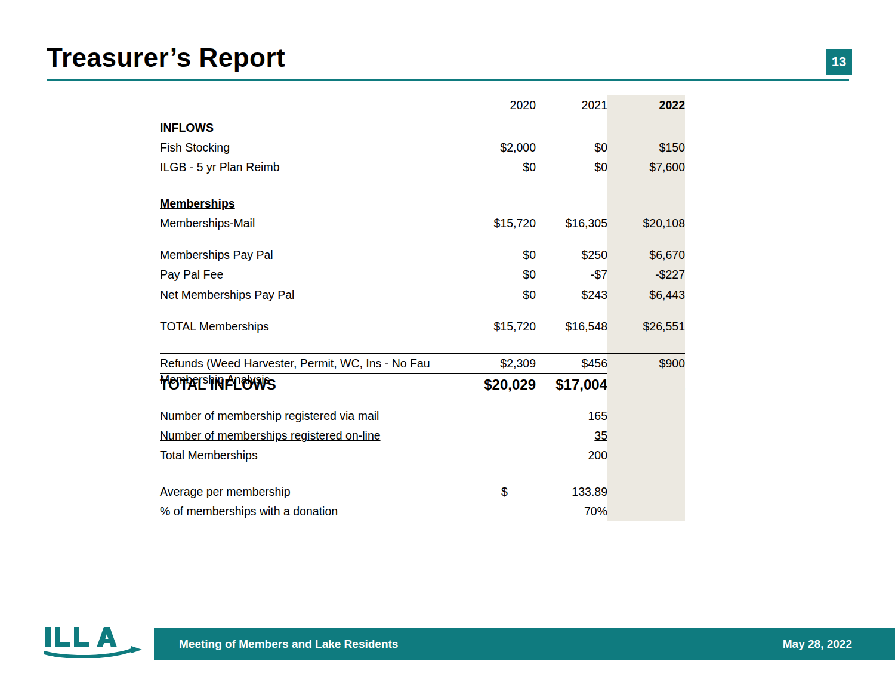Treasurer’s Report
13
| | 2020 | 2021 | 2022 |
| INFLOWS | | | |
| Fish Stocking | $2,000 | $0 | $150 |
| ILGB - 5 yr Plan Reimb | $0 | $0 | $7,600 |
| Memberships | | | |
| Memberships-Mail | $15,720 | $16,305 | $20,108 |
| Memberships Pay Pal | $0 | $250 | $6,670 |
| Pay Pal Fee | $0 | -$7 | -$227 |
| Net Memberships Pay Pal | $0 | $243 | $6,443 |
| TOTAL Memberships | $15,720 | $16,548 | $26,551 |
| Refunds (Weed Harvester, Permit, WC, Ins - No Fau | $2,309 | $456 | $900 |
| TOTAL INFLOWS | $20,029 | $17,004 | $35,201 |
| Membership Analysis | | | |
| Number of membership registered via mail | | 165 | |
| Number of memberships registered on-line | | 35 | |
| Total Memberships | | 200 | |
| Average per membership | $ | 133.89 | |
| % of memberships with a donation | | 70% | |
Meeting of Members and Lake Residents
May 28, 2022